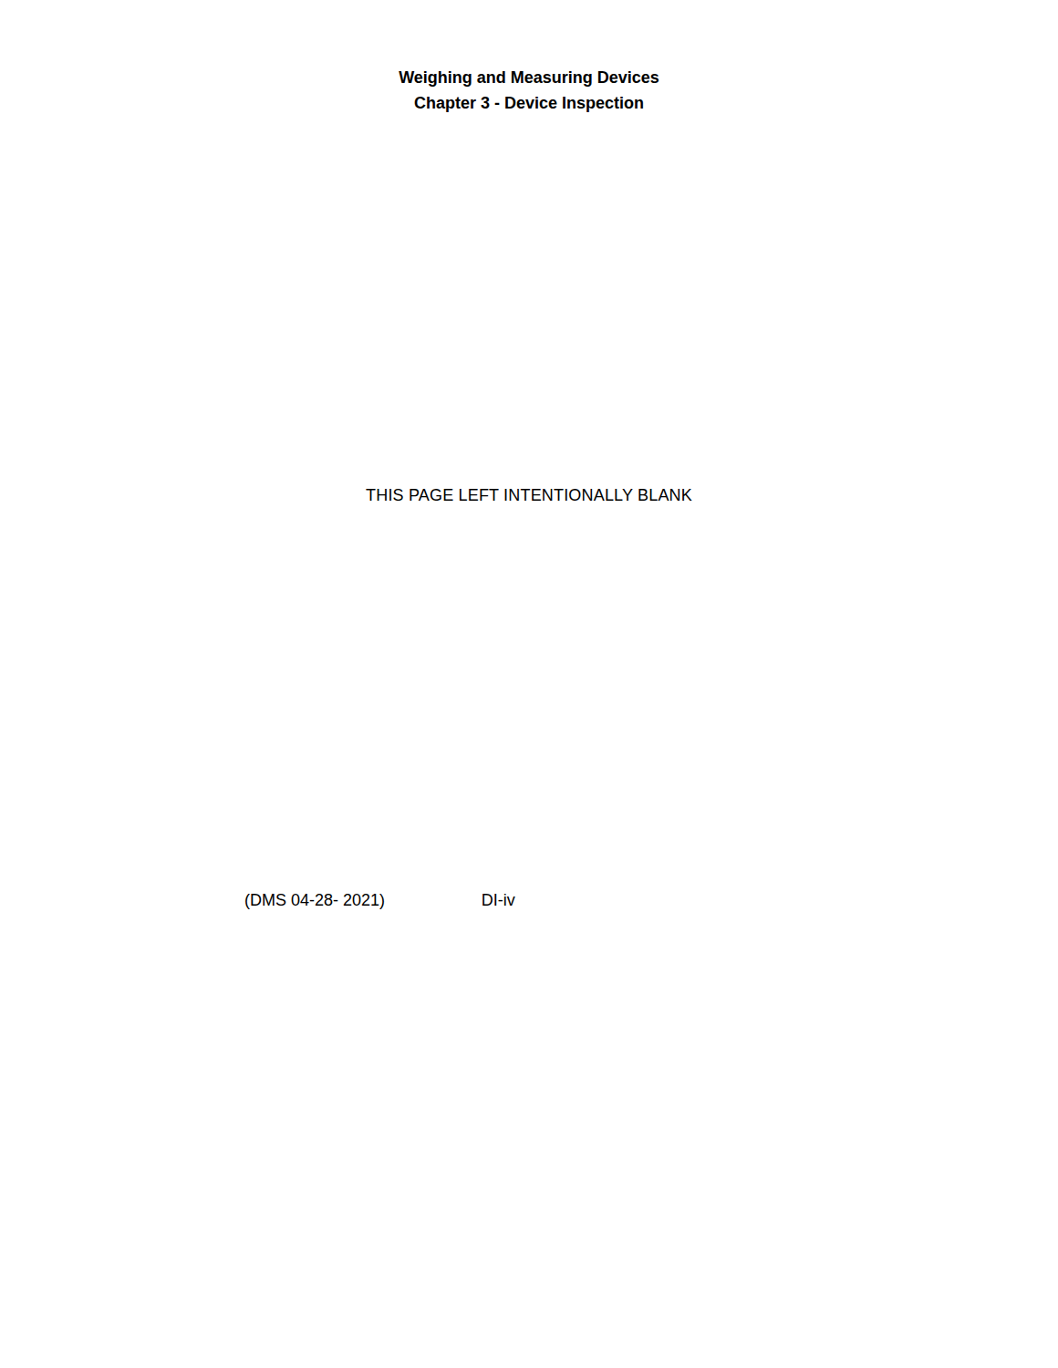Weighing and Measuring Devices Chapter 3 - Device Inspection
THIS PAGE LEFT INTENTIONALLY BLANK
(DMS 04-28- 2021) DI-iv